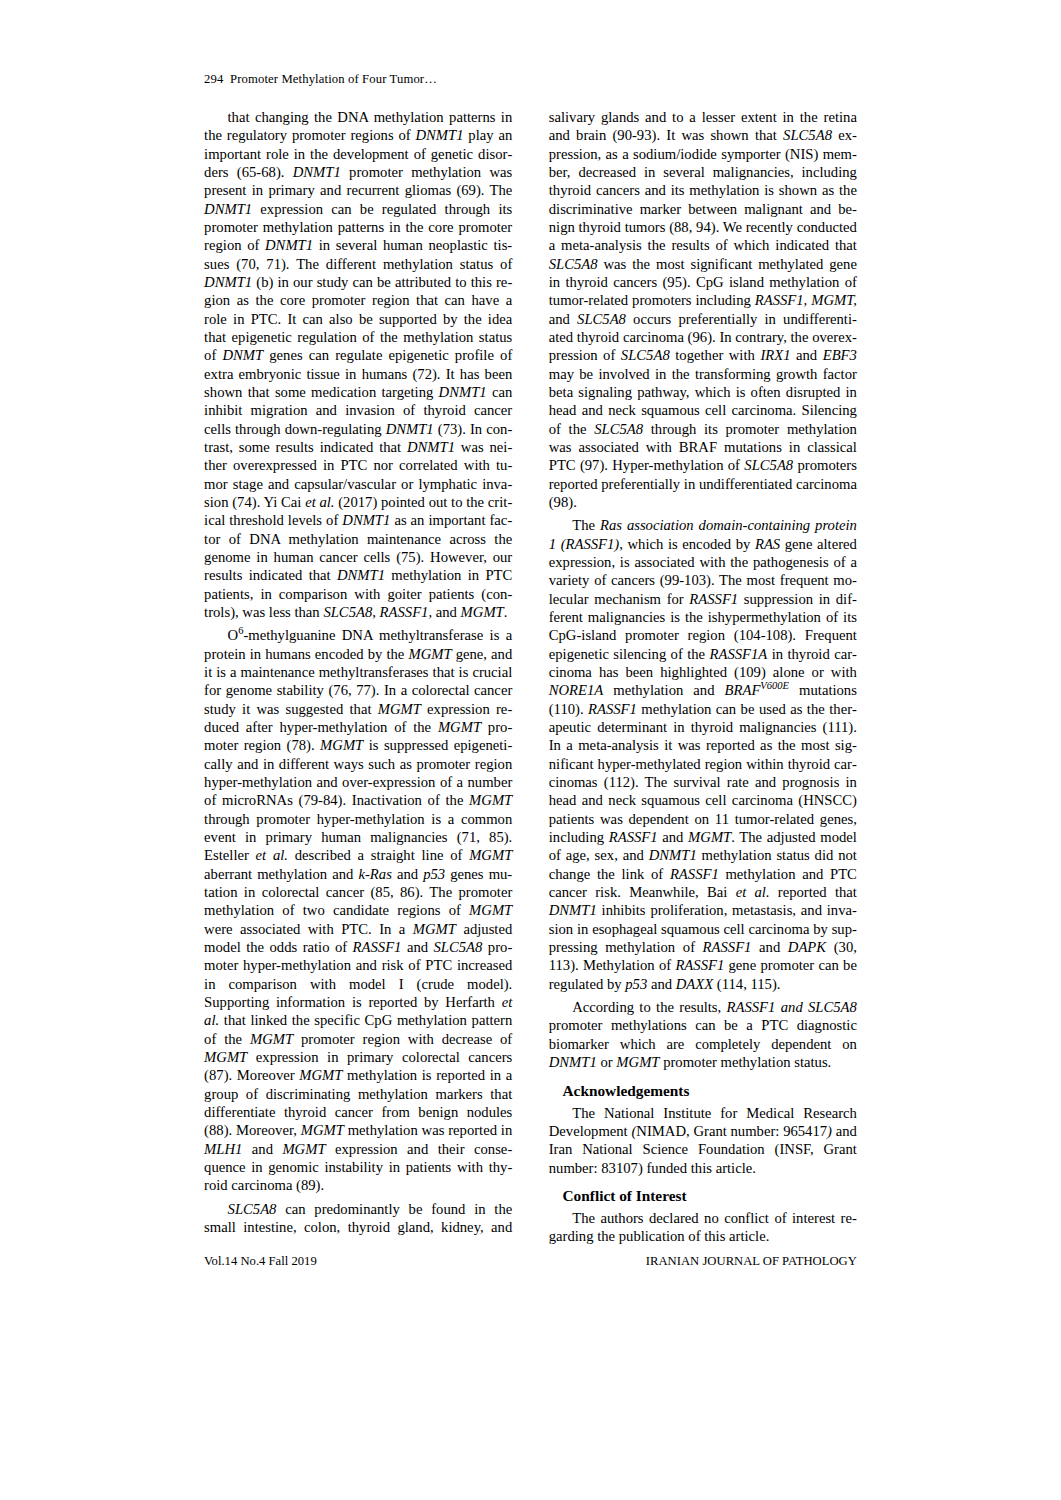294 Promoter Methylation of Four Tumor…
that changing the DNA methylation patterns in the regulatory promoter regions of DNMT1 play an important role in the development of genetic disorders (65-68). DNMT1 promoter methylation was present in primary and recurrent gliomas (69). The DNMT1 expression can be regulated through its promoter methylation patterns in the core promoter region of DNMT1 in several human neoplastic tissues (70, 71). The different methylation status of DNMT1 (b) in our study can be attributed to this region as the core promoter region that can have a role in PTC. It can also be supported by the idea that epigenetic regulation of the methylation status of DNMT genes can regulate epigenetic profile of extra embryonic tissue in humans (72). It has been shown that some medication targeting DNMT1 can inhibit migration and invasion of thyroid cancer cells through down-regulating DNMT1 (73). In contrast, some results indicated that DNMT1 was neither overexpressed in PTC nor correlated with tumor stage and capsular/vascular or lymphatic invasion (74). Yi Cai et al. (2017) pointed out to the critical threshold levels of DNMT1 as an important factor of DNA methylation maintenance across the genome in human cancer cells (75). However, our results indicated that DNMT1 methylation in PTC patients, in comparison with goiter patients (controls), was less than SLC5A8, RASSF1, and MGMT.
O6-methylguanine DNA methyltransferase is a protein in humans encoded by the MGMT gene, and it is a maintenance methyltransferases that is crucial for genome stability (76, 77). In a colorectal cancer study it was suggested that MGMT expression reduced after hyper-methylation of the MGMT promoter region (78). MGMT is suppressed epigenetically and in different ways such as promoter region hyper-methylation and over-expression of a number of microRNAs (79-84). Inactivation of the MGMT through promoter hyper-methylation is a common event in primary human malignancies (71, 85). Esteller et al. described a straight line of MGMT aberrant methylation and k-Ras and p53 genes mutation in colorectal cancer (85, 86). The promoter methylation of two candidate regions of MGMT were associated with PTC. In a MGMT adjusted model the odds ratio of RASSF1 and SLC5A8 promoter hyper-methylation and risk of PTC increased in comparison with model I (crude model). Supporting information is reported by Herfarth et al. that linked the specific CpG methylation pattern of the MGMT promoter region with decrease of MGMT expression in primary colorectal cancers (87). Moreover MGMT methylation is reported in a group of discriminating methylation markers that differentiate thyroid cancer from benign nodules (88). Moreover, MGMT methylation was reported in MLH1 and MGMT expression and their consequence in genomic instability in patients with thyroid carcinoma (89).
SLC5A8 can predominantly be found in the small intestine, colon, thyroid gland, kidney, and salivary glands and to a lesser extent in the retina and brain (90-93). It was shown that SLC5A8 expression, as a sodium/iodide symporter (NIS) member, decreased in several malignancies, including thyroid cancers and its methylation is shown as the discriminative marker between malignant and benign thyroid tumors (88, 94). We recently conducted a meta-analysis the results of which indicated that SLC5A8 was the most significant methylated gene in thyroid cancers (95). CpG island methylation of tumor-related promoters including RASSF1, MGMT, and SLC5A8 occurs preferentially in undifferentiated thyroid carcinoma (96). In contrary, the overexpression of SLC5A8 together with IRX1 and EBF3 may be involved in the transforming growth factor beta signaling pathway, which is often disrupted in head and neck squamous cell carcinoma. Silencing of the SLC5A8 through its promoter methylation was associated with BRAF mutations in classical PTC (97). Hyper-methylation of SLC5A8 promoters reported preferentially in undifferentiated carcinoma (98).
The Ras association domain-containing protein 1 (RASSF1), which is encoded by RAS gene altered expression, is associated with the pathogenesis of a variety of cancers (99-103). The most frequent molecular mechanism for RASSF1 suppression in different malignancies is the ishypermethylation of its CpG-island promoter region (104-108). Frequent epigenetic silencing of the RASSF1A in thyroid carcinoma has been highlighted (109) alone or with NORE1A methylation and BRAFV600E mutations (110). RASSF1 methylation can be used as the therapeutic determinant in thyroid malignancies (111). In a meta-analysis it was reported as the most significant hyper-methylated region within thyroid carcinomas (112). The survival rate and prognosis in head and neck squamous cell carcinoma (HNSCC) patients was dependent on 11 tumor-related genes, including RASSF1 and MGMT. The adjusted model of age, sex, and DNMT1 methylation status did not change the link of RASSF1 methylation and PTC cancer risk. Meanwhile, Bai et al. reported that DNMT1 inhibits proliferation, metastasis, and invasion in esophageal squamous cell carcinoma by suppressing methylation of RASSF1 and DAPK (30, 113). Methylation of RASSF1 gene promoter can be regulated by p53 and DAXX (114, 115).
According to the results, RASSF1 and SLC5A8 promoter methylations can be a PTC diagnostic biomarker which are completely dependent on DNMT1 or MGMT promoter methylation status.
Acknowledgements
The National Institute for Medical Research Development (NIMAD, Grant number: 965417) and Iran National Science Foundation (INSF, Grant number: 83107) funded this article.
Conflict of Interest
The authors declared no conflict of interest regarding the publication of this article.
Vol.14 No.4 Fall 2019 IRANIAN JOURNAL OF PATHOLOGY